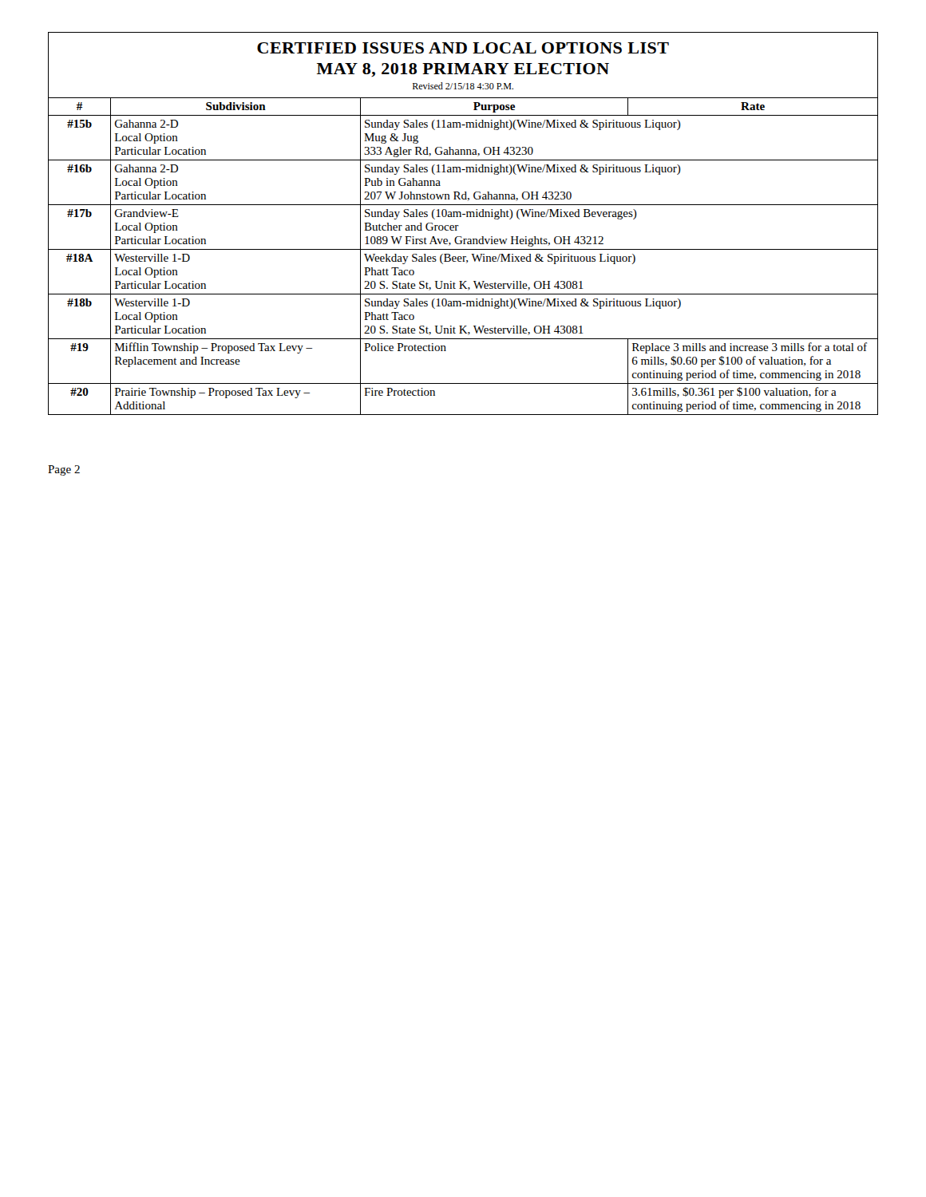| CERTIFIED ISSUES AND LOCAL OPTIONS LIST MAY 8, 2018 PRIMARY ELECTION Revised 2/15/18 4:30 P.M. |
| # | Subdivision | Purpose | Rate |
| #15b | Gahanna 2-D Local Option Particular Location | Sunday Sales (11am-midnight)(Wine/Mixed & Spirituous Liquor) Mug & Jug 333 Agler Rd, Gahanna, OH 43230 |
| #16b | Gahanna 2-D Local Option Particular Location | Sunday Sales (11am-midnight)(Wine/Mixed & Spirituous Liquor) Pub in Gahanna 207 W Johnstown Rd, Gahanna, OH 43230 |
| #17b | Grandview-E Local Option Particular Location | Sunday Sales (10am-midnight) (Wine/Mixed Beverages) Butcher and Grocer 1089 W First Ave, Grandview Heights, OH 43212 |
| #18A | Westerville 1-D Local Option Particular Location | Weekday Sales (Beer, Wine/Mixed & Spirituous Liquor) Phatt Taco 20 S. State St, Unit K, Westerville, OH 43081 |
| #18b | Westerville 1-D Local Option Particular Location | Sunday Sales (10am-midnight)(Wine/Mixed & Spirituous Liquor) Phatt Taco 20 S. State St, Unit K, Westerville, OH 43081 |
| #19 | Mifflin Township – Proposed Tax Levy – Replacement and Increase | Police Protection | Replace 3 mills and increase 3 mills for a total of 6 mills, $0.60 per $100 of valuation, for a continuing period of time, commencing in 2018 |
| #20 | Prairie Township – Proposed Tax Levy – Additional | Fire Protection | 3.61mills, $0.361 per $100 valuation, for a continuing period of time, commencing in 2018 |
Page 2